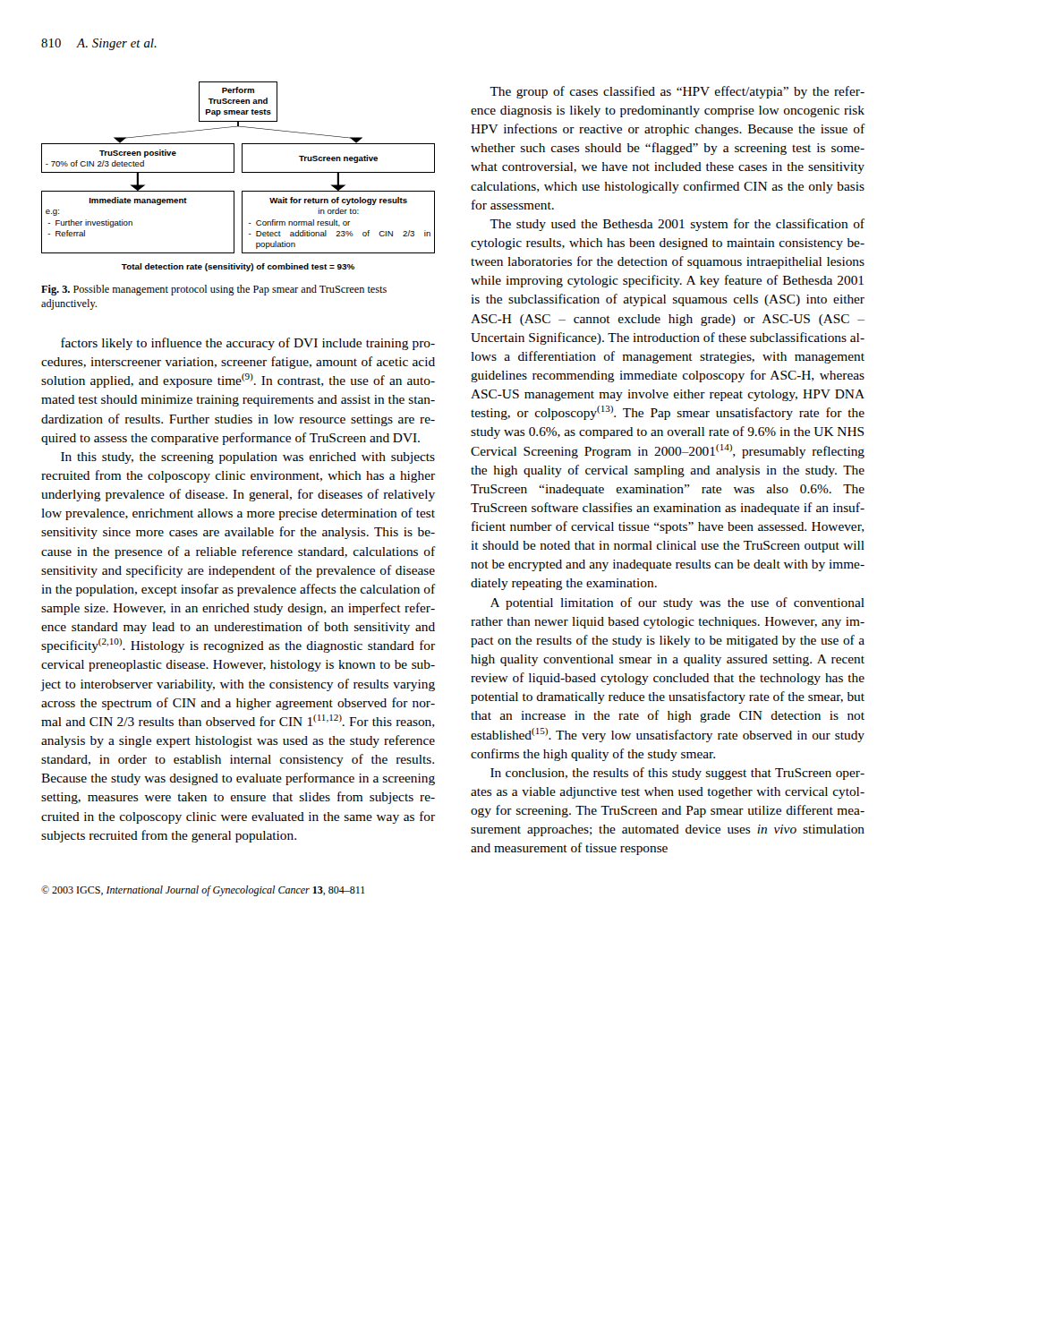810 A. Singer et al.
Perform TruScreen and Pap smear tests
TruScreen positive
- 70% of CIN 2/3 detected
TruScreen negative
Immediate management
e.g:
Further investigation
Referral
Wait for return of cytology results
in order to:
Confirm normal result, or
Detect additional 23% of CIN 2/3 in population
Total detection rate (sensitivity) of combined test = 93%
Fig. 3. Possible management protocol using the Pap smear and TruScreen tests adjunctively.
factors likely to influence the accuracy of DVI include training procedures, interscreener variation, screener fatigue, amount of acetic acid solution applied, and exposure time(9). In contrast, the use of an automated test should minimize training requirements and assist in the standardization of results. Further studies in low resource settings are required to assess the comparative performance of TruScreen and DVI.
In this study, the screening population was enriched with subjects recruited from the colposcopy clinic environment, which has a higher underlying prevalence of disease. In general, for diseases of relatively low prevalence, enrichment allows a more precise determination of test sensitivity since more cases are available for the analysis. This is because in the presence of a reliable reference standard, calculations of sensitivity and specificity are independent of the prevalence of disease in the population, except insofar as prevalence affects the calculation of sample size. However, in an enriched study design, an imperfect reference standard may lead to an underestimation of both sensitivity and specificity(2,10). Histology is recognized as the diagnostic standard for cervical preneoplastic disease. However, histology is known to be subject to interobserver variability, with the consistency of results varying across the spectrum of CIN and a higher agreement observed for normal and CIN 2/3 results than observed for CIN 1(11,12). For this reason, analysis by a single expert histologist was used as the study reference standard, in order to establish internal consistency of the results. Because the study was designed to evaluate performance in a screening setting, measures were taken to ensure that slides from subjects recruited in the colposcopy clinic were evaluated in the same way as for subjects recruited from the general population.
The group of cases classified as “HPV effect/atypia” by the reference diagnosis is likely to predominantly comprise low oncogenic risk HPV infections or reactive or atrophic changes. Because the issue of whether such cases should be “flagged” by a screening test is somewhat controversial, we have not included these cases in the sensitivity calculations, which use histologically confirmed CIN as the only basis for assessment.
The study used the Bethesda 2001 system for the classification of cytologic results, which has been designed to maintain consistency between laboratories for the detection of squamous intraepithelial lesions while improving cytologic specificity. A key feature of Bethesda 2001 is the subclassification of atypical squamous cells (ASC) into either ASC-H (ASC – cannot exclude high grade) or ASC-US (ASC – Uncertain Significance). The introduction of these subclassifications allows a differentiation of management strategies, with management guidelines recommending immediate colposcopy for ASC-H, whereas ASC-US management may involve either repeat cytology, HPV DNA testing, or colposcopy(13). The Pap smear unsatisfactory rate for the study was 0.6%, as compared to an overall rate of 9.6% in the UK NHS Cervical Screening Program in 2000–2001(14), presumably reflecting the high quality of cervical sampling and analysis in the study. The TruScreen “inadequate examination” rate was also 0.6%. The TruScreen software classifies an examination as inadequate if an insufficient number of cervical tissue “spots” have been assessed. However, it should be noted that in normal clinical use the TruScreen output will not be encrypted and any inadequate results can be dealt with by immediately repeating the examination.
A potential limitation of our study was the use of conventional rather than newer liquid based cytologic techniques. However, any impact on the results of the study is likely to be mitigated by the use of a high quality conventional smear in a quality assured setting. A recent review of liquid-based cytology concluded that the technology has the potential to dramatically reduce the unsatisfactory rate of the smear, but that an increase in the rate of high grade CIN detection is not established(15). The very low unsatisfactory rate observed in our study confirms the high quality of the study smear.
In conclusion, the results of this study suggest that TruScreen operates as a viable adjunctive test when used together with cervical cytology for screening. The TruScreen and Pap smear utilize different measurement approaches; the automated device uses in vivo stimulation and measurement of tissue response
© 2003 IGCS, International Journal of Gynecological Cancer 13, 804–811